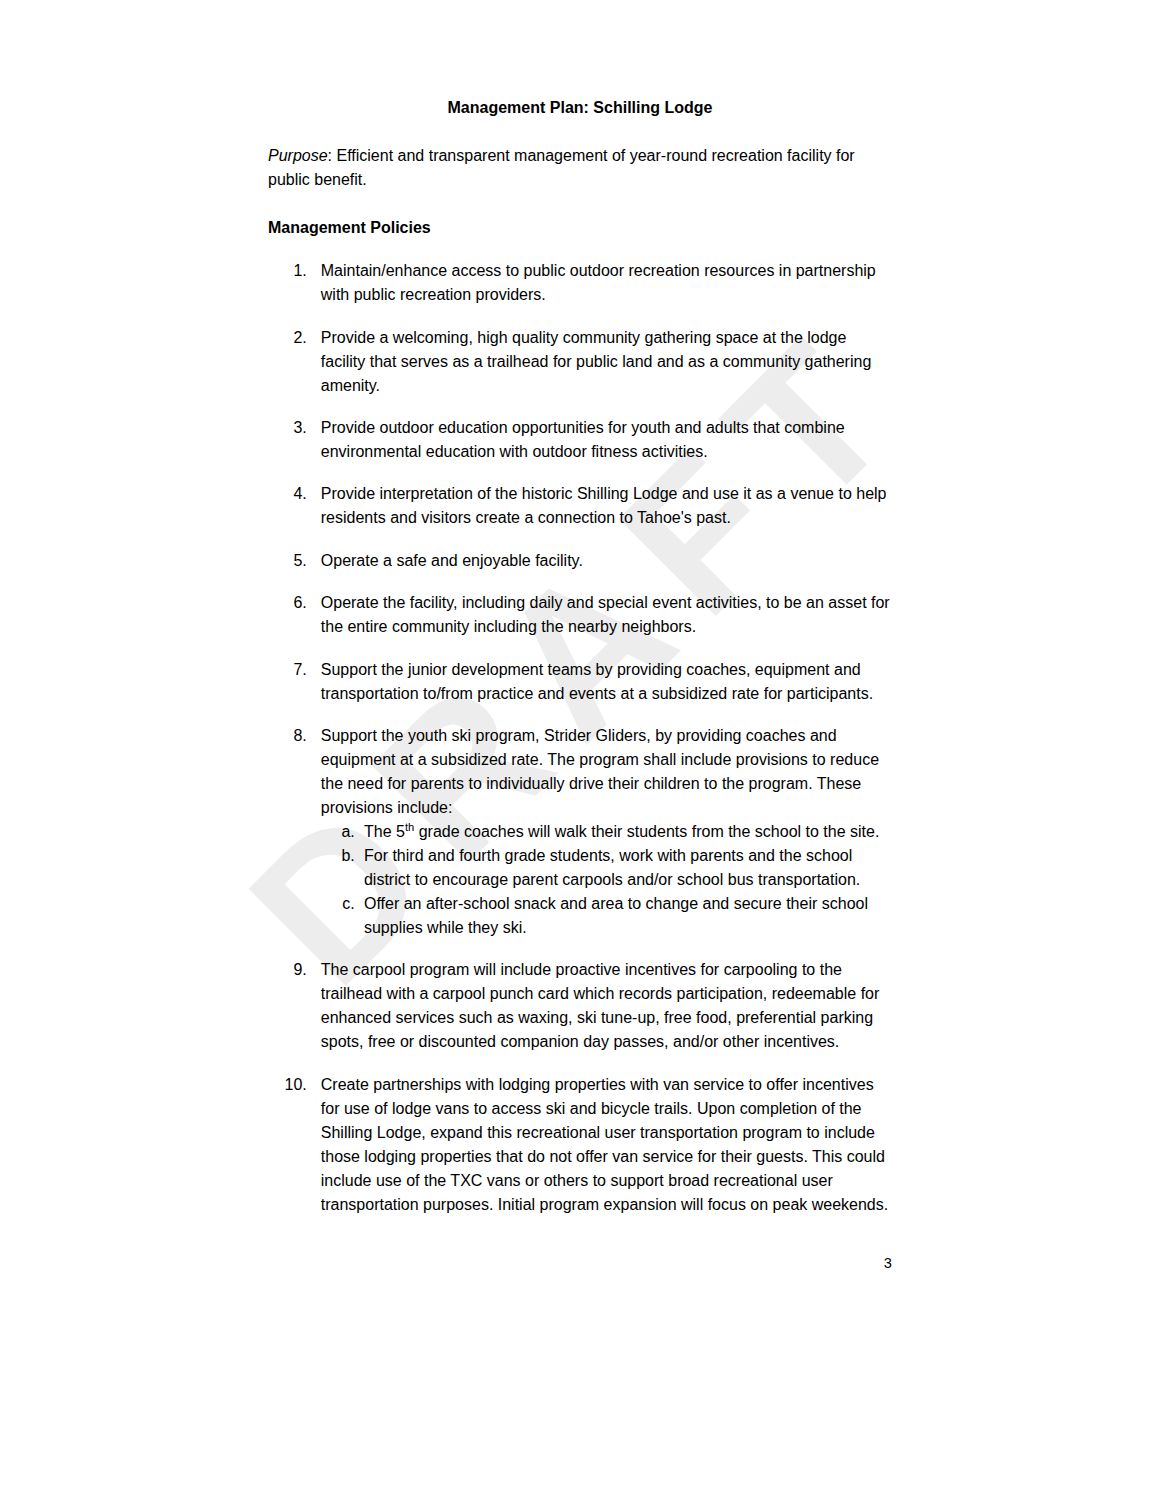DRAFT
Management Plan: Schilling Lodge
Purpose: Efficient and transparent management of year-round recreation facility for public benefit.
Management Policies
Maintain/enhance access to public outdoor recreation resources in partnership with public recreation providers.
Provide a welcoming, high quality community gathering space at the lodge facility that serves as a trailhead for public land and as a community gathering amenity.
Provide outdoor education opportunities for youth and adults that combine environmental education with outdoor fitness activities.
Provide interpretation of the historic Shilling Lodge and use it as a venue to help residents and visitors create a connection to Tahoe's past.
Operate a safe and enjoyable facility.
Operate the facility, including daily and special event activities, to be an asset for the entire community including the nearby neighbors.
Support the junior development teams by providing coaches, equipment and transportation to/from practice and events at a subsidized rate for participants.
Support the youth ski program, Strider Gliders, by providing coaches and equipment at a subsidized rate. The program shall include provisions to reduce the need for parents to individually drive their children to the program. These provisions include:
The 5th grade coaches will walk their students from the school to the site.
For third and fourth grade students, work with parents and the school district to encourage parent carpools and/or school bus transportation.
Offer an after-school snack and area to change and secure their school supplies while they ski.
The carpool program will include proactive incentives for carpooling to the trailhead with a carpool punch card which records participation, redeemable for enhanced services such as waxing, ski tune-up, free food, preferential parking spots, free or discounted companion day passes, and/or other incentives.
Create partnerships with lodging properties with van service to offer incentives for use of lodge vans to access ski and bicycle trails. Upon completion of the Shilling Lodge, expand this recreational user transportation program to include those lodging properties that do not offer van service for their guests. This could include use of the TXC vans or others to support broad recreational user transportation purposes. Initial program expansion will focus on peak weekends.
3